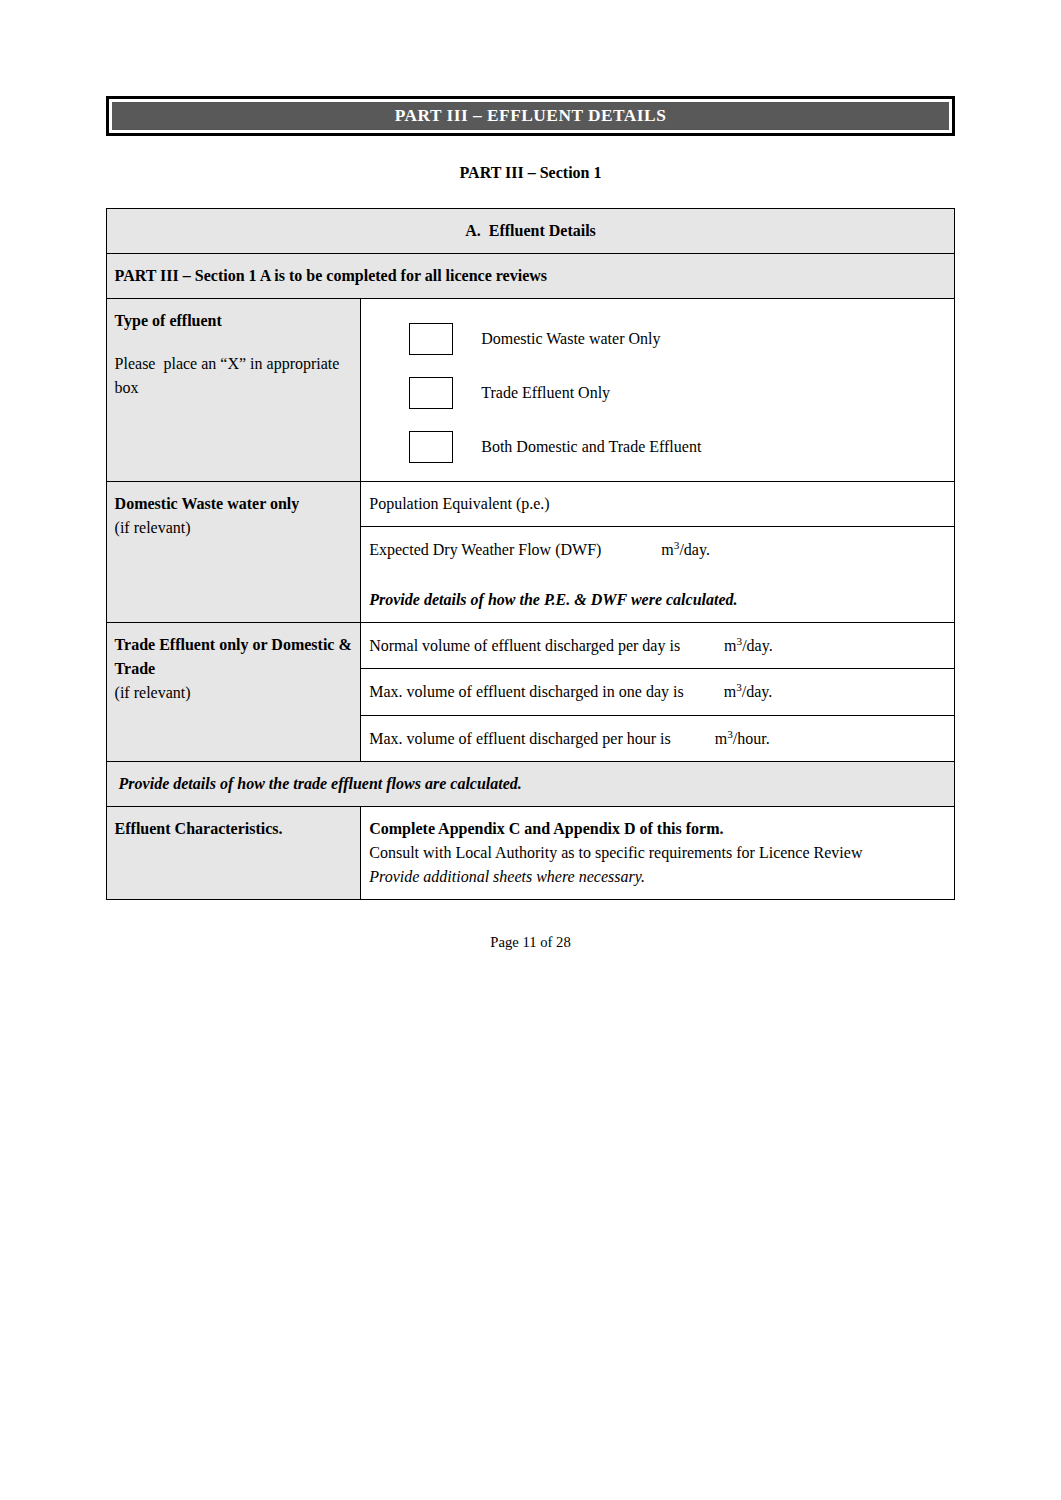PART III – EFFLUENT DETAILS
PART III – Section 1
| A. Effluent Details |
| PART III – Section 1 A is to be completed for all licence reviews |
| Type of effluent Please place an “X” in appropriate box | Domestic Waste water Only Trade Effluent Only Both Domestic and Trade Effluent |
| Domestic Waste water only (if relevant) | Population Equivalent (p.e.) |
| Expected Dry Weather Flow (DWF) m 3 /day. Provide details of how the P.E. & DWF were calculated. |
| Trade Effluent only or Domestic & Trade (if relevant) | Normal volume of effluent discharged per day is m 3 /day. |
| Max. volume of effluent discharged in one day is m 3 /day. |
| Max. volume of effluent discharged per hour is m 3 /hour. |
| Provide details of how the trade effluent flows are calculated. |
| Effluent Characteristics. | Complete Appendix C and Appendix D of this form. Consult with Local Authority as to specific requirements for Licence Review Provide additional sheets where necessary. |
Page 11 of 28